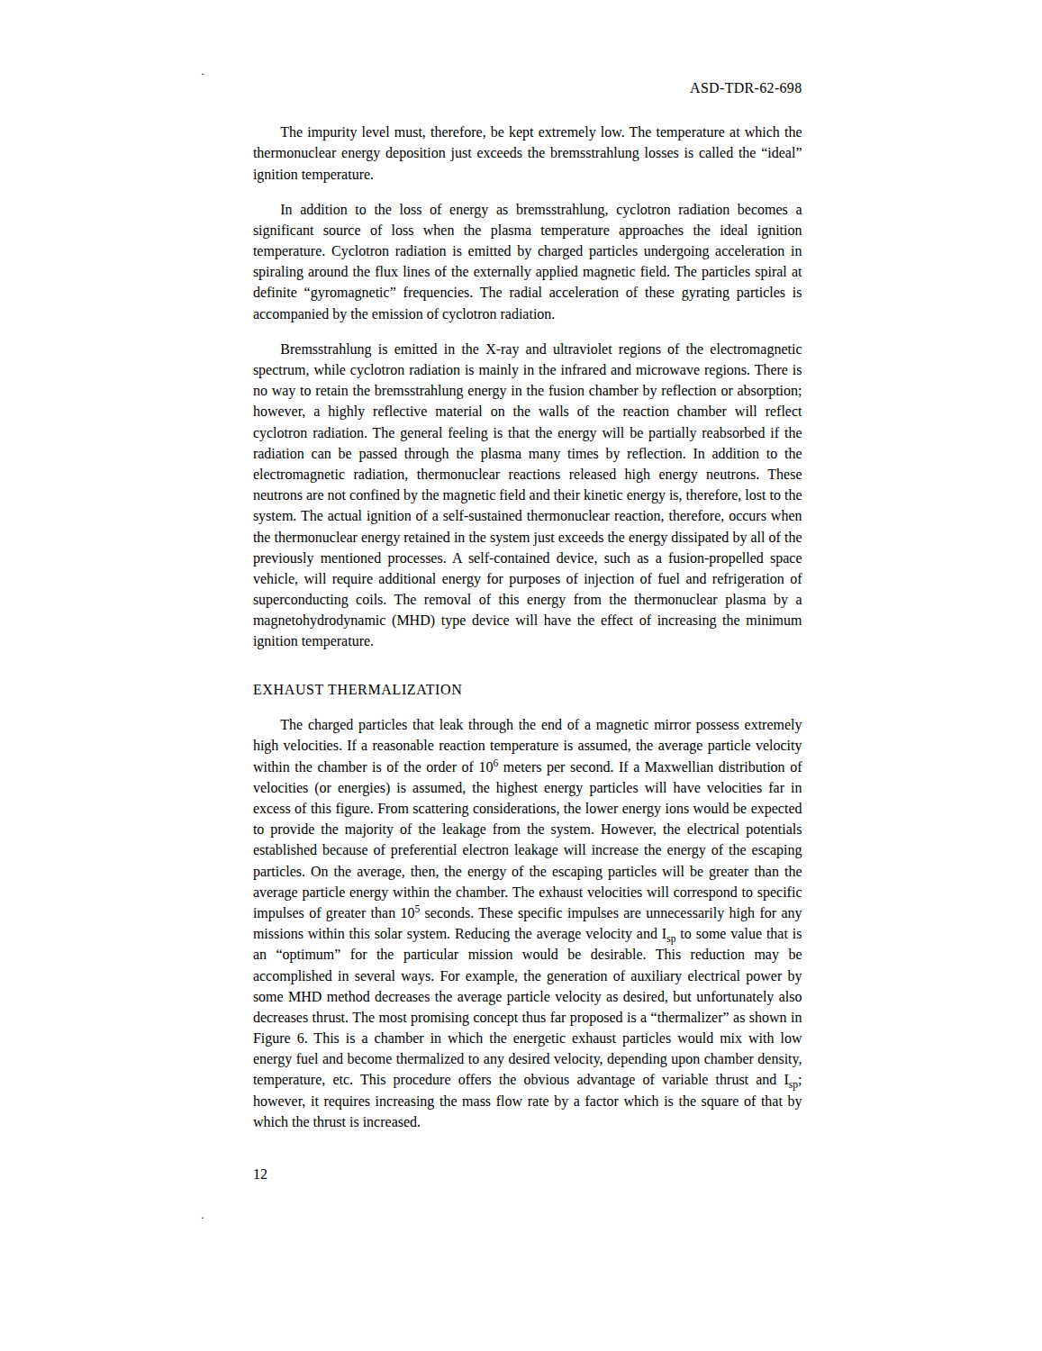. .
ASD-TDR-62-698
The impurity level must, therefore, be kept extremely low. The temperature at which the thermonuclear energy deposition just exceeds the bremsstrahlung losses is called the “ideal” ignition temperature.
In addition to the loss of energy as bremsstrahlung, cyclotron radiation becomes a significant source of loss when the plasma temperature approaches the ideal ignition temperature. Cyclotron radiation is emitted by charged particles undergoing acceleration in spiraling around the flux lines of the externally applied magnetic field. The particles spiral at definite “gyromagnetic” frequencies. The radial acceleration of these gyrating particles is accompanied by the emission of cyclotron radiation.
Bremsstrahlung is emitted in the X-ray and ultraviolet regions of the electromagnetic spectrum, while cyclotron radiation is mainly in the infrared and microwave regions. There is no way to retain the bremsstrahlung energy in the fusion chamber by reflection or absorption; however, a highly reflective material on the walls of the reaction chamber will reflect cyclotron radiation. The general feeling is that the energy will be partially reabsorbed if the radiation can be passed through the plasma many times by reflection. In addition to the electromagnetic radiation, thermonuclear reactions released high energy neutrons. These neutrons are not confined by the magnetic field and their kinetic energy is, therefore, lost to the system. The actual ignition of a self-sustained thermonuclear reaction, therefore, occurs when the thermonuclear energy retained in the system just exceeds the energy dissipated by all of the previously mentioned processes. A self-contained device, such as a fusion-propelled space vehicle, will require additional energy for purposes of injection of fuel and refrigeration of superconducting coils. The removal of this energy from the thermonuclear plasma by a magnetohydrodynamic (MHD) type device will have the effect of increasing the minimum ignition temperature.
Exhaust Thermalization
The charged particles that leak through the end of a magnetic mirror possess extremely high velocities. If a reasonable reaction temperature is assumed, the average particle velocity within the chamber is of the order of 106 meters per second. If a Maxwellian distribution of velocities (or energies) is assumed, the highest energy particles will have velocities far in excess of this figure. From scattering considerations, the lower energy ions would be expected to provide the majority of the leakage from the system. However, the electrical potentials established because of preferential electron leakage will increase the energy of the escaping particles. On the average, then, the energy of the escaping particles will be greater than the average particle energy within the chamber. The exhaust velocities will correspond to specific impulses of greater than 105 seconds. These specific impulses are unnecessarily high for any missions within this solar system. Reducing the average velocity and Isp to some value that is an “optimum” for the particular mission would be desirable. This reduction may be accomplished in several ways. For example, the generation of auxiliary electrical power by some MHD method decreases the average particle velocity as desired, but unfortunately also decreases thrust. The most promising concept thus far proposed is a “thermalizer” as shown in Figure 6. This is a chamber in which the energetic exhaust particles would mix with low energy fuel and become thermalized to any desired velocity, depending upon chamber density, temperature, etc. This procedure offers the obvious advantage of variable thrust and Isp; however, it requires increasing the mass flow rate by a factor which is the square of that by which the thrust is increased.
12